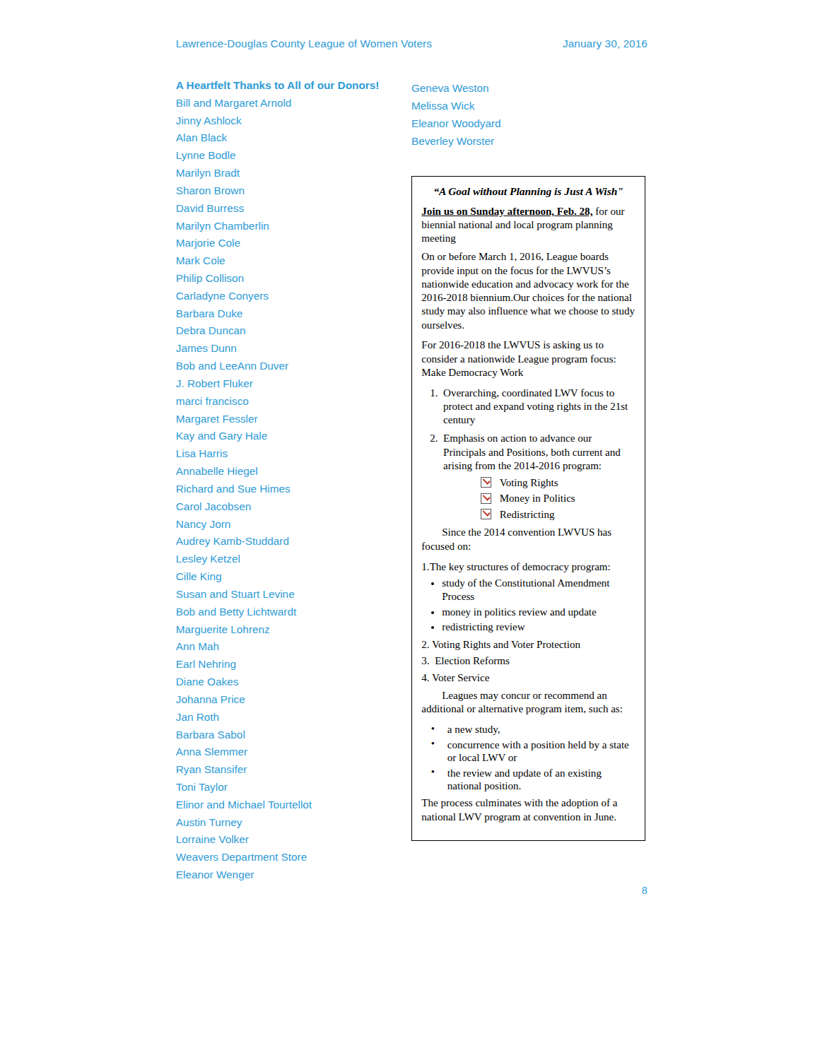Lawrence-Douglas County League of Women Voters
January 30, 2016
A Heartfelt Thanks to All of our Donors!
Bill and Margaret Arnold
Jinny Ashlock
Alan Black
Lynne Bodle
Marilyn Bradt
Sharon Brown
David Burress
Marilyn Chamberlin
Marjorie Cole
Mark Cole
Philip Collison
Carladyne Conyers
Barbara Duke
Debra Duncan
James Dunn
Bob and LeeAnn Duver
J. Robert Fluker
marci francisco
Margaret Fessler
Kay and Gary Hale
Lisa Harris
Annabelle Hiegel
Richard and Sue Himes
Carol Jacobsen
Nancy Jorn
Audrey Kamb-Studdard
Lesley Ketzel
Cille King
Susan and Stuart Levine
Bob and Betty Lichtwardt
Marguerite Lohrenz
Ann Mah
Earl Nehring
Diane Oakes
Johanna Price
Jan Roth
Barbara Sabol
Anna Slemmer
Ryan Stansifer
Toni Taylor
Elinor and Michael Tourtellot
Austin Turney
Lorraine Volker
Weavers Department Store
Eleanor Wenger
Geneva Weston
Melissa Wick
Eleanor Woodyard
Beverley Worster
“A Goal without Planning is Just A Wish"
Join us on Sunday afternoon, Feb. 28, for our biennial national and local program planning meeting
On or before March 1, 2016, League boards provide input on the focus for the LWVUS’s nationwide education and advocacy work for the 2016-2018 biennium.Our choices for the national study may also influence what we choose to study ourselves.
For 2016-2018 the LWVUS is asking us to consider a nationwide League program focus: Make Democracy Work
Overarching, coordinated LWV focus to protect and expand voting rights in the 21st century
Emphasis on action to advance our Principals and Positions, both current and arising from the 2014-2016 program:
Voting Rights
Money in Politics
Redistricting
Since the 2014 convention LWVUS has focused on:
1.The key structures of democracy program:
study of the Constitutional Amendment Process
money in politics review and update
redistricting review
2. Voting Rights and Voter Protection
3. Election Reforms
4. Voter Service
Leagues may concur or recommend an additional or alternative program item, such as:
a new study,
concurrence with a position held by a state or local LWV or
the review and update of an existing national position.
The process culminates with the adoption of a national LWV program at convention in June.
8